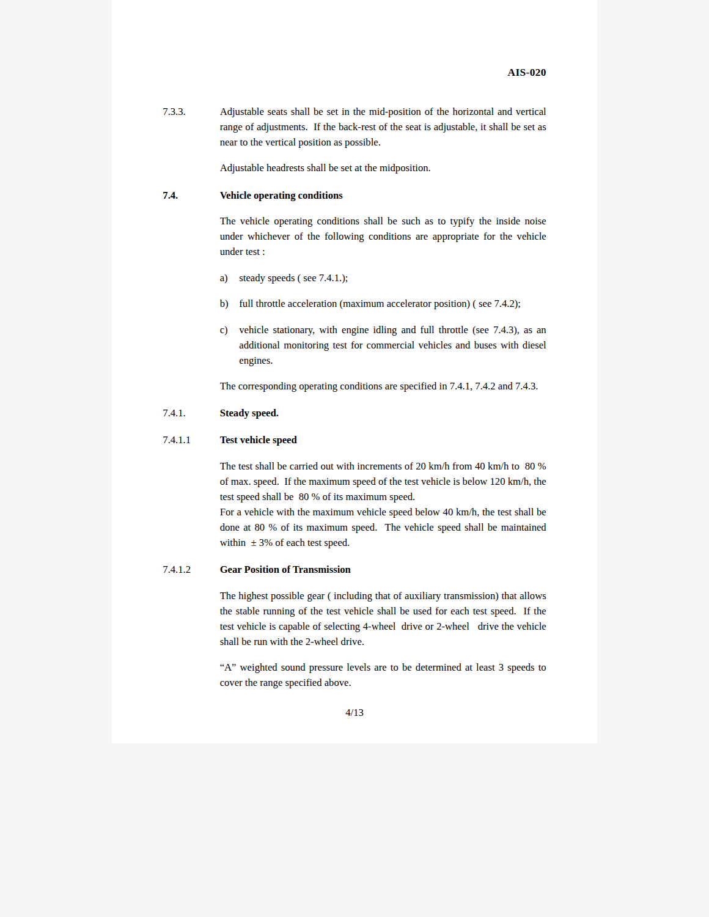AIS-020
7.3.3.
Adjustable seats shall be set in the mid-position of the horizontal and vertical range of adjustments. If the back-rest of the seat is adjustable, it shall be set as near to the vertical position as possible.
Adjustable headrests shall be set at the midposition.
7.4.
Vehicle operating conditions
The vehicle operating conditions shall be such as to typify the inside noise under whichever of the following conditions are appropriate for the vehicle under test :
a) steady speeds ( see 7.4.1.);
b) full throttle acceleration (maximum accelerator position) ( see 7.4.2);
c) vehicle stationary, with engine idling and full throttle (see 7.4.3), as an additional monitoring test for commercial vehicles and buses with diesel engines.
The corresponding operating conditions are specified in 7.4.1, 7.4.2 and 7.4.3.
7.4.1.
Steady speed.
7.4.1.1
Test vehicle speed
The test shall be carried out with increments of 20 km/h from 40 km/h to 80 % of max. speed. If the maximum speed of the test vehicle is below 120 km/h, the test speed shall be 80 % of its maximum speed.
For a vehicle with the maximum vehicle speed below 40 km/h, the test shall be done at 80 % of its maximum speed. The vehicle speed shall be maintained within ± 3% of each test speed.
7.4.1.2
Gear Position of Transmission
The highest possible gear ( including that of auxiliary transmission) that allows the stable running of the test vehicle shall be used for each test speed. If the test vehicle is capable of selecting 4-wheel drive or 2-wheel drive the vehicle shall be run with the 2-wheel drive.
“A” weighted sound pressure levels are to be determined at least 3 speeds to cover the range specified above.
4/13